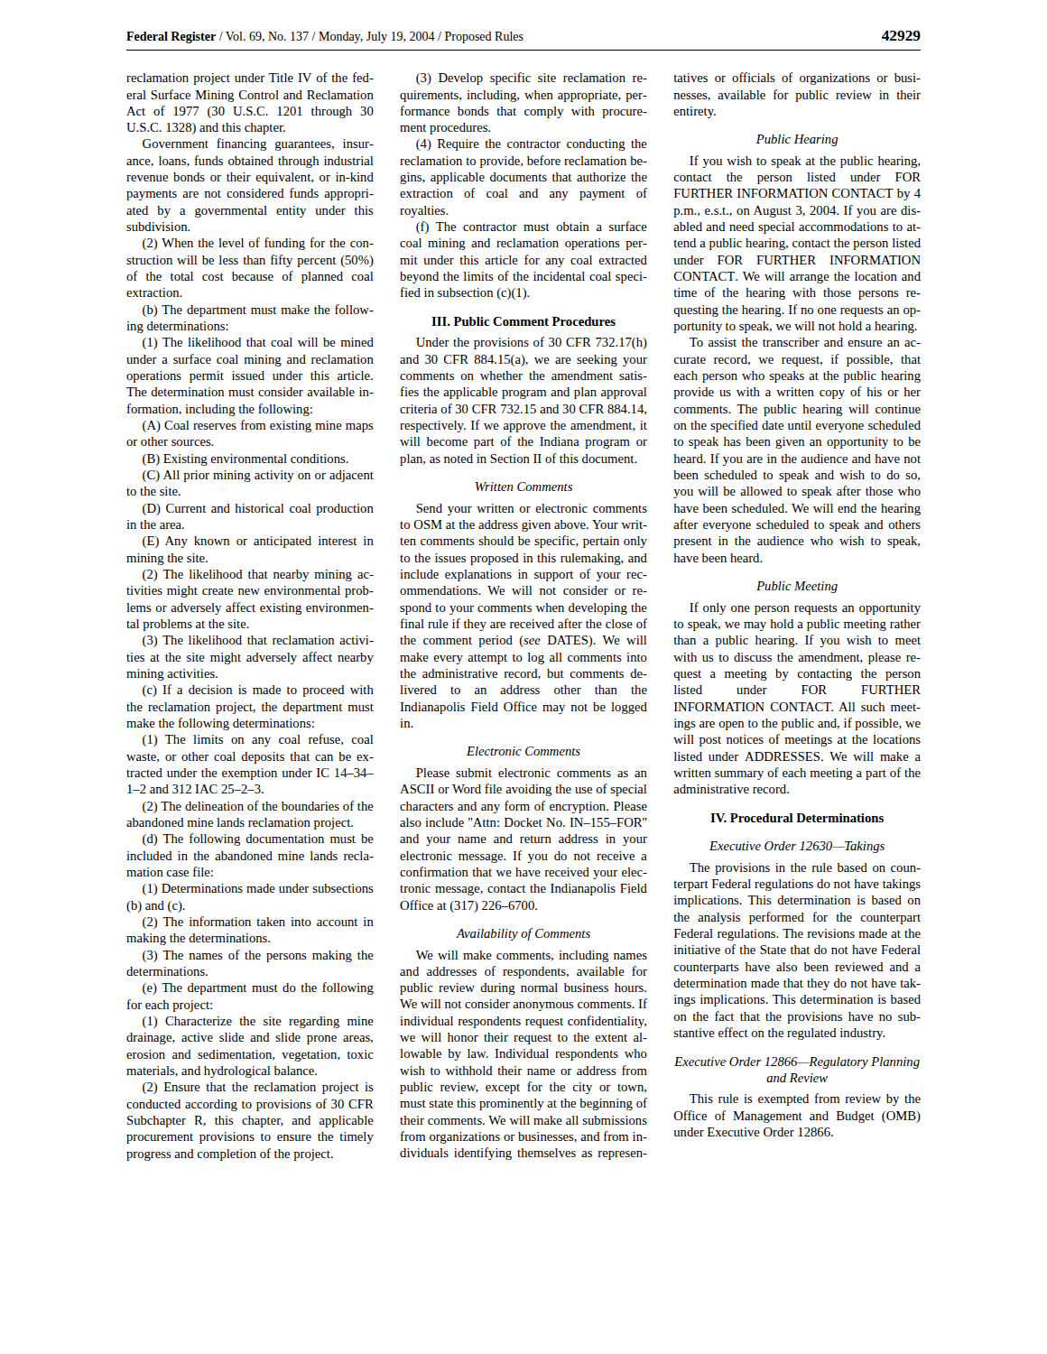Federal Register / Vol. 69, No. 137 / Monday, July 19, 2004 / Proposed Rules
42929
reclamation project under Title IV of the federal Surface Mining Control and Reclamation Act of 1977 (30 U.S.C. 1201 through 30 U.S.C. 1328) and this chapter.
Government financing guarantees, insurance, loans, funds obtained through industrial revenue bonds or their equivalent, or in-kind payments are not considered funds appropriated by a governmental entity under this subdivision.
(2) When the level of funding for the construction will be less than fifty percent (50%) of the total cost because of planned coal extraction.
(b) The department must make the following determinations:
(1) The likelihood that coal will be mined under a surface coal mining and reclamation operations permit issued under this article. The determination must consider available information, including the following:
(A) Coal reserves from existing mine maps or other sources.
(B) Existing environmental conditions.
(C) All prior mining activity on or adjacent to the site.
(D) Current and historical coal production in the area.
(E) Any known or anticipated interest in mining the site.
(2) The likelihood that nearby mining activities might create new environmental problems or adversely affect existing environmental problems at the site.
(3) The likelihood that reclamation activities at the site might adversely affect nearby mining activities.
(c) If a decision is made to proceed with the reclamation project, the department must make the following determinations:
(1) The limits on any coal refuse, coal waste, or other coal deposits that can be extracted under the exemption under IC 14–34–1–2 and 312 IAC 25–2–3.
(2) The delineation of the boundaries of the abandoned mine lands reclamation project.
(d) The following documentation must be included in the abandoned mine lands reclamation case file:
(1) Determinations made under subsections (b) and (c).
(2) The information taken into account in making the determinations.
(3) The names of the persons making the determinations.
(e) The department must do the following for each project:
(1) Characterize the site regarding mine drainage, active slide and slide prone areas, erosion and sedimentation, vegetation, toxic materials, and hydrological balance.
(2) Ensure that the reclamation project is conducted according to provisions of 30 CFR Subchapter R, this chapter, and applicable procurement provisions to ensure the timely progress and completion of the project.
(3) Develop specific site reclamation requirements, including, when appropriate, performance bonds that comply with procurement procedures.
(4) Require the contractor conducting the reclamation to provide, before reclamation begins, applicable documents that authorize the extraction of coal and any payment of royalties.
(f) The contractor must obtain a surface coal mining and reclamation operations permit under this article for any coal extracted beyond the limits of the incidental coal specified in subsection (c)(1).
III. Public Comment Procedures
Under the provisions of 30 CFR 732.17(h) and 30 CFR 884.15(a), we are seeking your comments on whether the amendment satisfies the applicable program and plan approval criteria of 30 CFR 732.15 and 30 CFR 884.14, respectively. If we approve the amendment, it will become part of the Indiana program or plan, as noted in Section II of this document.
Written Comments
Send your written or electronic comments to OSM at the address given above. Your written comments should be specific, pertain only to the issues proposed in this rulemaking, and include explanations in support of your recommendations. We will not consider or respond to your comments when developing the final rule if they are received after the close of the comment period (see DATES). We will make every attempt to log all comments into the administrative record, but comments delivered to an address other than the Indianapolis Field Office may not be logged in.
Electronic Comments
Please submit electronic comments as an ASCII or Word file avoiding the use of special characters and any form of encryption. Please also include ''Attn: Docket No. IN–155–FOR'' and your name and return address in your electronic message. If you do not receive a confirmation that we have received your electronic message, contact the Indianapolis Field Office at (317) 226–6700.
Availability of Comments
We will make comments, including names and addresses of respondents, available for public review during normal business hours. We will not consider anonymous comments. If individual respondents request confidentiality, we will honor their request to the extent allowable by law. Individual respondents who wish to withhold their name or address from public review, except for the city or town, must state this prominently at the beginning of their comments. We will make all submissions from organizations or businesses, and from individuals identifying themselves as representatives or officials of organizations or businesses, available for public review in their entirety.
Public Hearing
If you wish to speak at the public hearing, contact the person listed under FOR FURTHER INFORMATION CONTACT by 4 p.m., e.s.t., on August 3, 2004. If you are disabled and need special accommodations to attend a public hearing, contact the person listed under FOR FURTHER INFORMATION CONTACT. We will arrange the location and time of the hearing with those persons requesting the hearing. If no one requests an opportunity to speak, we will not hold a hearing.
To assist the transcriber and ensure an accurate record, we request, if possible, that each person who speaks at the public hearing provide us with a written copy of his or her comments. The public hearing will continue on the specified date until everyone scheduled to speak has been given an opportunity to be heard. If you are in the audience and have not been scheduled to speak and wish to do so, you will be allowed to speak after those who have been scheduled. We will end the hearing after everyone scheduled to speak and others present in the audience who wish to speak, have been heard.
Public Meeting
If only one person requests an opportunity to speak, we may hold a public meeting rather than a public hearing. If you wish to meet with us to discuss the amendment, please request a meeting by contacting the person listed under FOR FURTHER INFORMATION CONTACT. All such meetings are open to the public and, if possible, we will post notices of meetings at the locations listed under ADDRESSES. We will make a written summary of each meeting a part of the administrative record.
IV. Procedural Determinations
Executive Order 12630—Takings
The provisions in the rule based on counterpart Federal regulations do not have takings implications. This determination is based on the analysis performed for the counterpart Federal regulations. The revisions made at the initiative of the State that do not have Federal counterparts have also been reviewed and a determination made that they do not have takings implications. This determination is based on the fact that the provisions have no substantive effect on the regulated industry.
Executive Order 12866—Regulatory Planning and Review
This rule is exempted from review by the Office of Management and Budget (OMB) under Executive Order 12866.